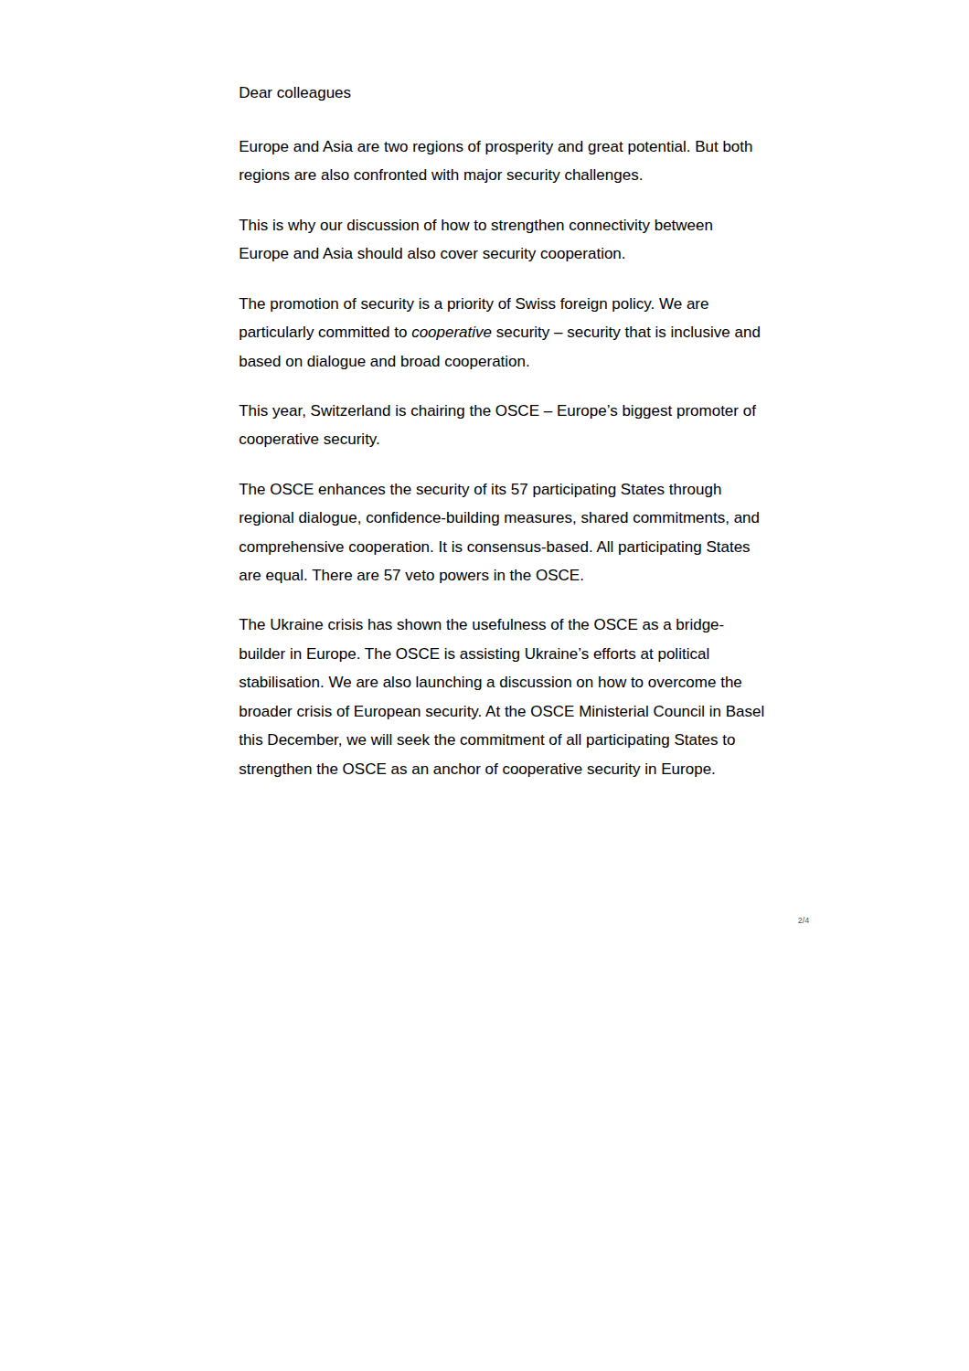Dear colleagues
Europe and Asia are two regions of prosperity and great potential. But both regions are also confronted with major security challenges.
This is why our discussion of how to strengthen connectivity between Europe and Asia should also cover security cooperation.
The promotion of security is a priority of Swiss foreign policy. We are particularly committed to cooperative security – security that is inclusive and based on dialogue and broad cooperation.
This year, Switzerland is chairing the OSCE – Europe’s biggest promoter of cooperative security.
The OSCE enhances the security of its 57 participating States through regional dialogue, confidence-building measures, shared commitments, and comprehensive cooperation. It is consensus-based. All participating States are equal. There are 57 veto powers in the OSCE.
The Ukraine crisis has shown the usefulness of the OSCE as a bridge-builder in Europe. The OSCE is assisting Ukraine’s efforts at political stabilisation. We are also launching a discussion on how to overcome the broader crisis of European security. At the OSCE Ministerial Council in Basel this December, we will seek the commitment of all participating States to strengthen the OSCE as an anchor of cooperative security in Europe.
2/4